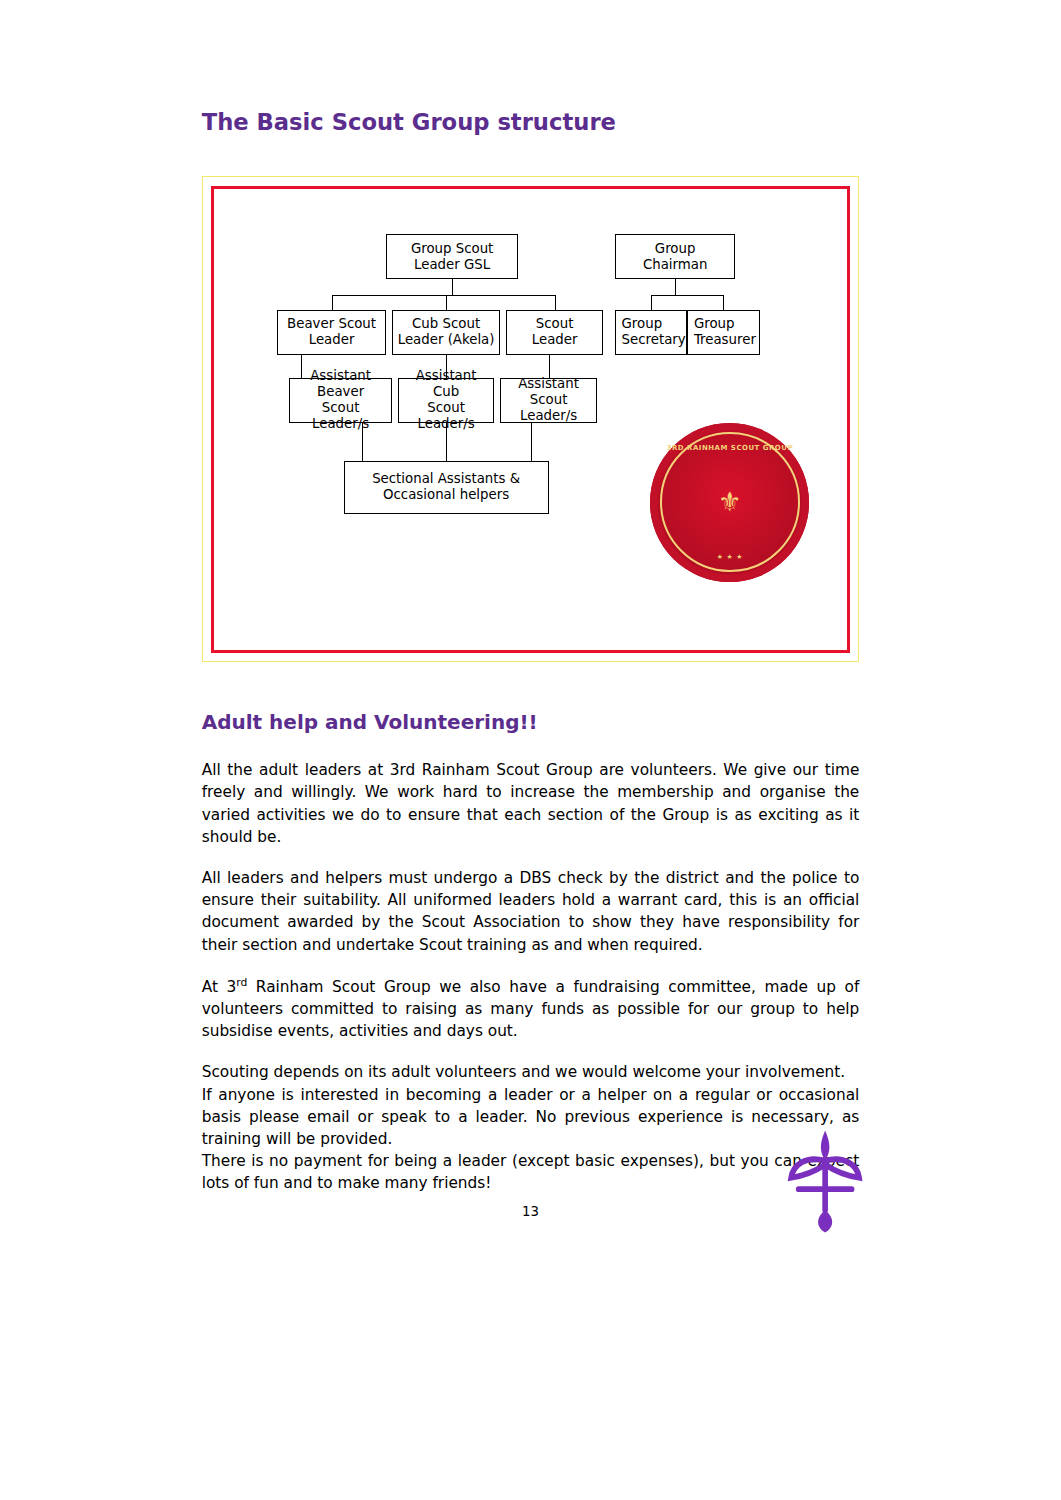The Basic Scout Group structure
Group Scout
Leader GSL
Group
Chairman
Beaver Scout
Leader
Cub Scout
Leader (Akela)
Scout Leader
Group
Secretary
Group
Treasurer
Assistant Beaver
Scout Leader/s
Assistant Cub
Scout Leader/s
Assistant Scout
Leader/s
Sectional Assistants &
Occasional helpers
3RD RAINHAM SCOUT GROUP
⚜
★ ★ ★
Adult help and Volunteering!!
All the adult leaders at 3rd Rainham Scout Group are volunteers. We give our time freely and willingly. We work hard to increase the membership and organise the varied activities we do to ensure that each section of the Group is as exciting as it should be.
All leaders and helpers must undergo a DBS check by the district and the police to ensure their suitability. All uniformed leaders hold a warrant card, this is an official document awarded by the Scout Association to show they have responsibility for their section and undertake Scout training as and when required.
At 3rd Rainham Scout Group we also have a fundraising committee, made up of volunteers committed to raising as many funds as possible for our group to help subsidise events, activities and days out.
Scouting depends on its adult volunteers and we would welcome your involvement.
If anyone is interested in becoming a leader or a helper on a regular or occasional basis please email or speak to a leader. No previous experience is necessary, as training will be provided.
There is no payment for being a leader (except basic expenses), but you can expect lots of fun and to make many friends!
13